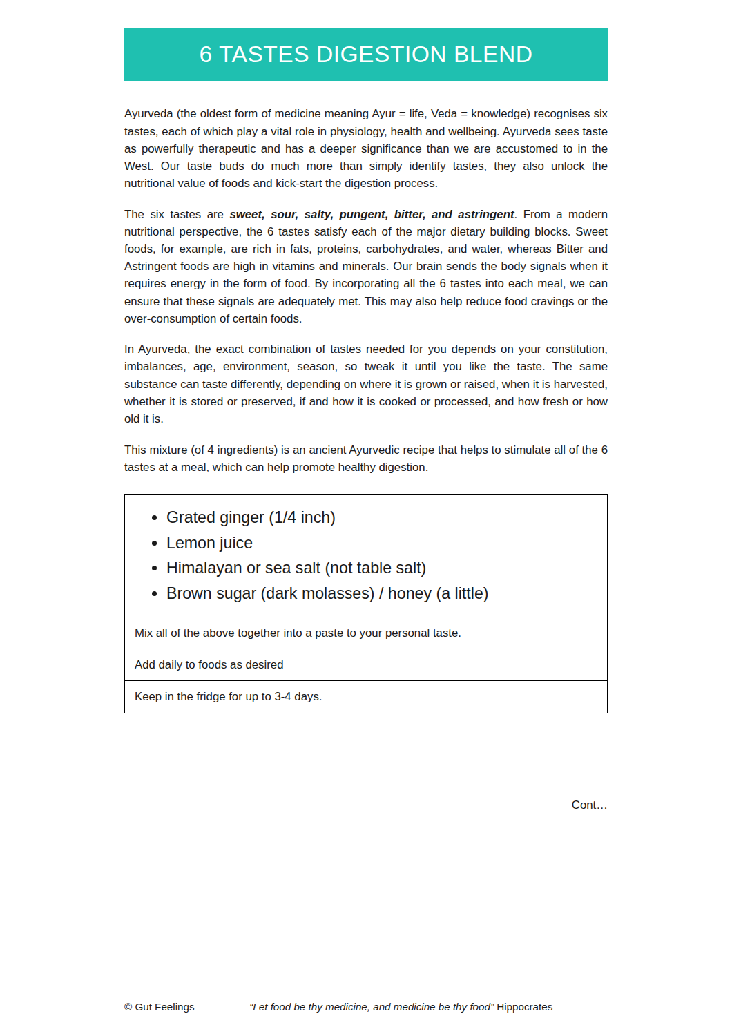6 TASTES DIGESTION BLEND
Ayurveda (the oldest form of medicine meaning Ayur = life, Veda = knowledge) recognises six tastes, each of which play a vital role in physiology, health and wellbeing. Ayurveda sees taste as powerfully therapeutic and has a deeper significance than we are accustomed to in the West. Our taste buds do much more than simply identify tastes, they also unlock the nutritional value of foods and kick-start the digestion process.
The six tastes are sweet, sour, salty, pungent, bitter, and astringent. From a modern nutritional perspective, the 6 tastes satisfy each of the major dietary building blocks. Sweet foods, for example, are rich in fats, proteins, carbohydrates, and water, whereas Bitter and Astringent foods are high in vitamins and minerals. Our brain sends the body signals when it requires energy in the form of food. By incorporating all the 6 tastes into each meal, we can ensure that these signals are adequately met. This may also help reduce food cravings or the over-consumption of certain foods.
In Ayurveda, the exact combination of tastes needed for you depends on your constitution, imbalances, age, environment, season, so tweak it until you like the taste. The same substance can taste differently, depending on where it is grown or raised, when it is harvested, whether it is stored or preserved, if and how it is cooked or processed, and how fresh or how old it is.
This mixture (of 4 ingredients) is an ancient Ayurvedic recipe that helps to stimulate all of the 6 tastes at a meal, which can help promote healthy digestion.
Grated ginger (1/4 inch)
Lemon juice
Himalayan or sea salt (not table salt)
Brown sugar (dark molasses) / honey (a little)
Mix all of the above together into a paste to your personal taste.
Add daily to foods as desired
Keep in the fridge for up to 3-4 days.
Cont…
© Gut Feelings “Let food be thy medicine, and medicine be thy food” Hippocrates